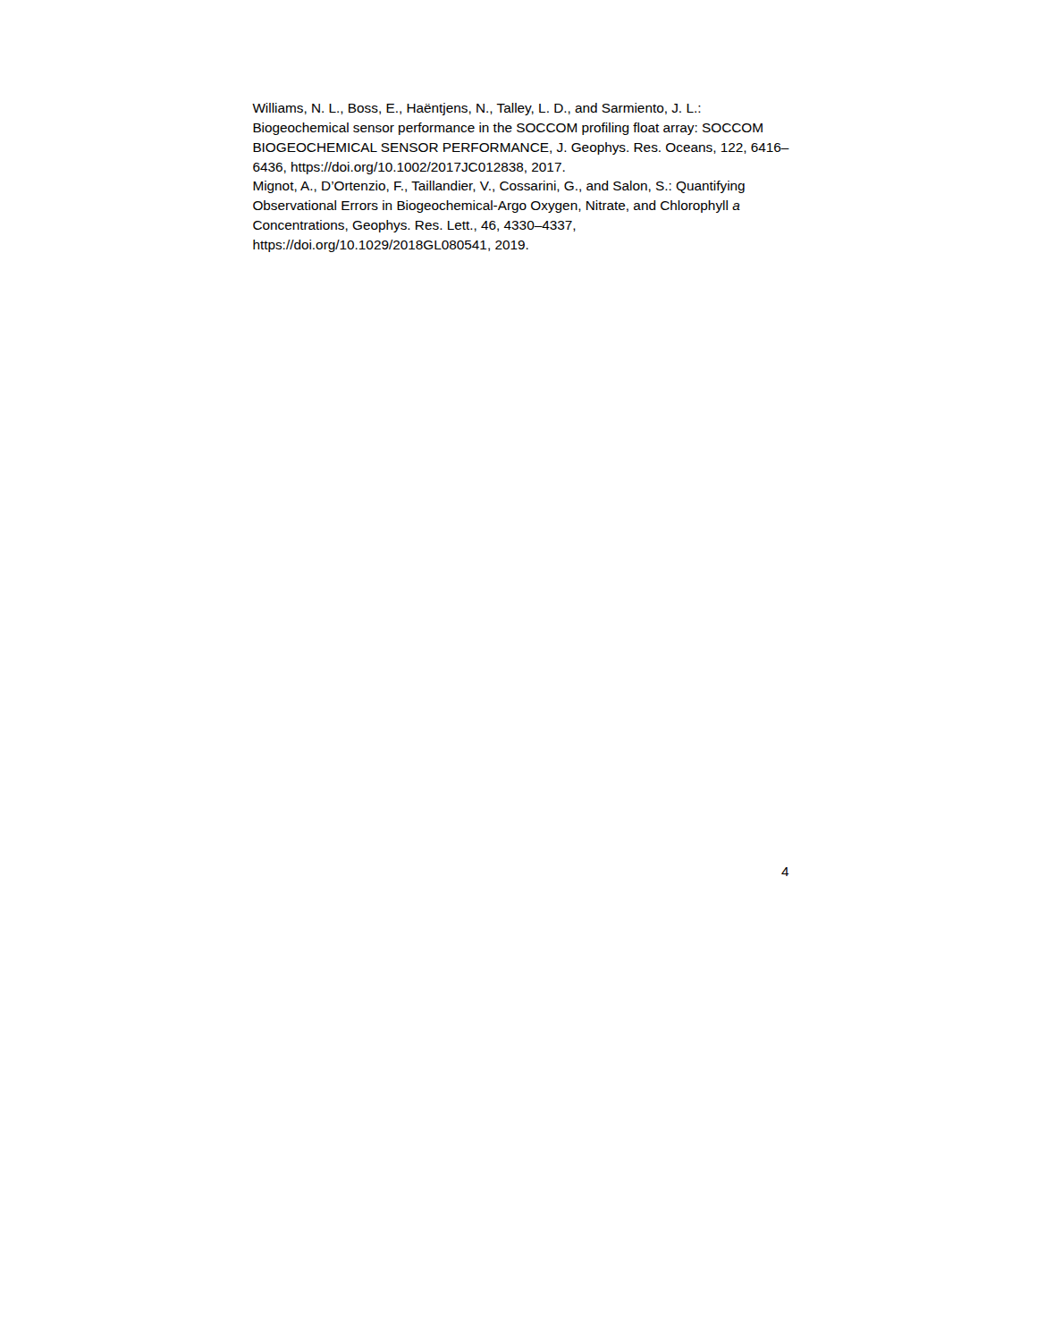Williams, N. L., Boss, E., Haëntjens, N., Talley, L. D., and Sarmiento, J. L.: Biogeochemical sensor performance in the SOCCOM profiling float array: SOCCOM BIOGEOCHEMICAL SENSOR PERFORMANCE, J. Geophys. Res. Oceans, 122, 6416–6436, https://doi.org/10.1002/2017JC012838, 2017.
Mignot, A., D’Ortenzio, F., Taillandier, V., Cossarini, G., and Salon, S.: Quantifying Observational Errors in Biogeochemical‐Argo Oxygen, Nitrate, and Chlorophyll a Concentrations, Geophys. Res. Lett., 46, 4330–4337, https://doi.org/10.1029/2018GL080541, 2019.
4